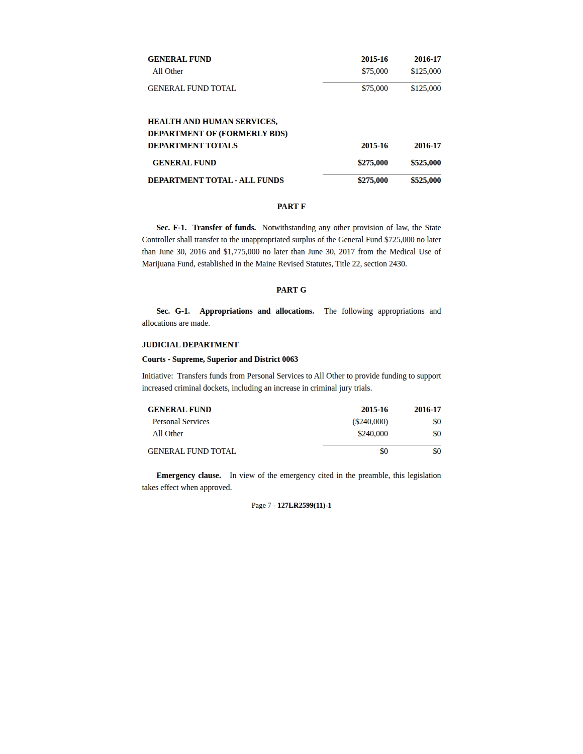| GENERAL FUND | 2015-16 | 2016-17 |
| All Other | $75,000 | $125,000 |
| GENERAL FUND TOTAL | $75,000 | $125,000 |
| HEALTH AND HUMAN SERVICES, | | |
| DEPARTMENT OF (FORMERLY BDS) | | |
| DEPARTMENT TOTALS | 2015-16 | 2016-17 |
| GENERAL FUND | $275,000 | $525,000 |
| DEPARTMENT TOTAL - ALL FUNDS | $275,000 | $525,000 |
PART F
Sec. F-1. Transfer of funds. Notwithstanding any other provision of law, the State Controller shall transfer to the unappropriated surplus of the General Fund $725,000 no later than June 30, 2016 and $1,775,000 no later than June 30, 2017 from the Medical Use of Marijuana Fund, established in the Maine Revised Statutes, Title 22, section 2430.
PART G
Sec. G-1. Appropriations and allocations. The following appropriations and allocations are made.
JUDICIAL DEPARTMENT
Courts - Supreme, Superior and District 0063
Initiative: Transfers funds from Personal Services to All Other to provide funding to support increased criminal dockets, including an increase in criminal jury trials.
| GENERAL FUND | 2015-16 | 2016-17 |
| Personal Services | ($240,000) | $0 |
| All Other | $240,000 | $0 |
| GENERAL FUND TOTAL | $0 | $0 |
Emergency clause. In view of the emergency cited in the preamble, this legislation takes effect when approved.
Page 7 - 127LR2599(11)-1